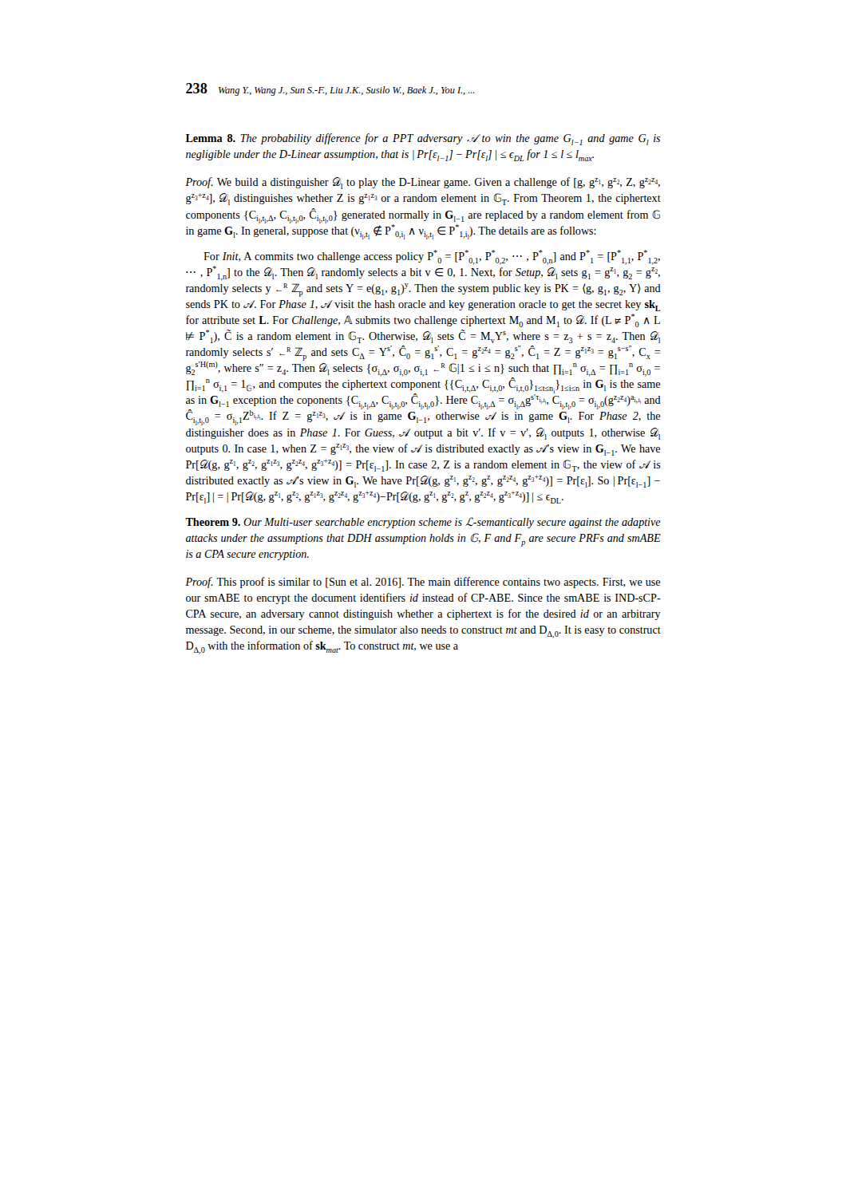238 Wang Y., Wang J., Sun S.-F., Liu J.K., Susilo W., Baek J., You I., ...
Lemma 8. The probability difference for a PPT adversary 𝒜 to win the game Gl−1 and game Gl is negligible under the D-Linear assumption, that is | Pr[εl−1] − Pr[εl] | ≤ ϵDL for 1 ≤ l ≤ lmax.
Proof. We build a distinguisher 𝒟l to play the D-Linear game. Given a challenge of [g, gz1, gz2, Z, gz2z4, gz3+z4], 𝒟l distinguishes whether Z is gz1z3 or a random element in 𝔾T. From Theorem 1, the ciphertext components {Cil,tl,Δ, Cil,tl,0, Ĉil,tl,0} generated normally in Gl−1 are replaced by a random element from 𝔾 in game Gl. In general, suppose that (νil,tl ∉ P*0,il ∧ νil,tl ∈ P*1,il). The details are as follows:
For Init, A commits two challenge access policy P*0 = [P*0,1, P*0,2, ⋯ , P*0,n] and P*1 = [P*1,1, P*1,2, ⋯ , P*1,n] to the 𝒟l. Then 𝒟l randomly selects a bit v ∈ 0, 1. Next, for Setup, 𝒟l sets g1 = gz1, g2 = gz2, randomly selects y ←R ℤp and sets Y = e(g1, g1)y. Then the system public key is PK = ⟨g, g1, g2, Y⟩ and sends PK to 𝒜. For Phase 1, 𝒜 visit the hash oracle and key generation oracle to get the secret key skL for attribute set L. For Challenge, 𝔸 submits two challenge ciphertext M0 and M1 to 𝒟. If (L ⊭ P*0 ∧ L ⊭ P*1), C̃ is a random element in 𝔾T. Otherwise, 𝒟l sets C̃ = MvYs, where s = z3 + s = z4. Then 𝒟l randomly selects s′ ←R ℤp and sets CΔ = Ys′, Ĉ0 = g1s′, C1 = gz2z4 = g2s″, Ĉ1 = Z = gz1z3 = g1s−s″, Cx = g2s′H(m), where s″ = z4. Then 𝒟l selects {σi,Δ, σi,0, σi,1 ←R 𝔾|1 ≤ i ≤ n} such that ∏i=1n σi,Δ = ∏i=1n σi,0 = ∏i=1n σi,1 = 1𝔾, and computes the ciphertext component {{Ci,t,Δ, Ci,t,0, Ĉi,t,0}1≤t≤ni}1≤i≤n in Gl is the same as in Gl−1 exception the coponents {Cil,tl,Δ, Cil,tl,0, Ĉil,tl,0}. Here Cil,tl,Δ = σil,Δgs′τil,tl, Cil,tl,0 = σil,0(gz2z4)ail,tl and Ĉil,tl,0 = σil,1Zbil,tl. If Z = gz1z3, 𝒜 is in game Gl−1, otherwise 𝒜 is in game Gl. For Phase 2, the distinguisher does as in Phase 1. For Guess, 𝒜 output a bit v′. If v = v′, 𝒟l outputs 1, otherwise 𝒟l outputs 0. In case 1, when Z = gz1z3, the view of 𝒜 is distributed exactly as 𝒜′s view in Gl−1. We have Pr[𝒟(g, gz1, gz2, gz1z3, gz2z4, gz3+z4)] = Pr[εl−1]. In case 2, Z is a random element in 𝔾T, the view of 𝒜 is distributed exactly as 𝒜′s view in Gl. We have Pr[𝒟(g, gz1, gz2, gz, gz2z4, gz3+z4)] = Pr[εl]. So | Pr[εl−1] − Pr[εl] | = | Pr[𝒟(g, gz1, gz2, gz1z3, gz2z4, gz3+z4)−Pr[𝒟(g, gz1, gz2, gz, gz2z4, gz3+z4)] | ≤ ϵDL.
Theorem 9. Our Multi-user searchable encryption scheme is ℒ-semantically secure against the adaptive attacks under the assumptions that DDH assumption holds in 𝔾, F and Fp are secure PRFs and smABE is a CPA secure encryption.
Proof. This proof is similar to [Sun et al. 2016]. The main difference contains two aspects. First, we use our smABE to encrypt the document identifiers id instead of CP-ABE. Since the smABE is IND-sCP-CPA secure, an adversary cannot distinguish whether a ciphertext is for the desired id or an arbitrary message. Second, in our scheme, the simulator also needs to construct mt and DΔ,0. It is easy to construct DΔ,0 with the information of skmat. To construct mt, we use a